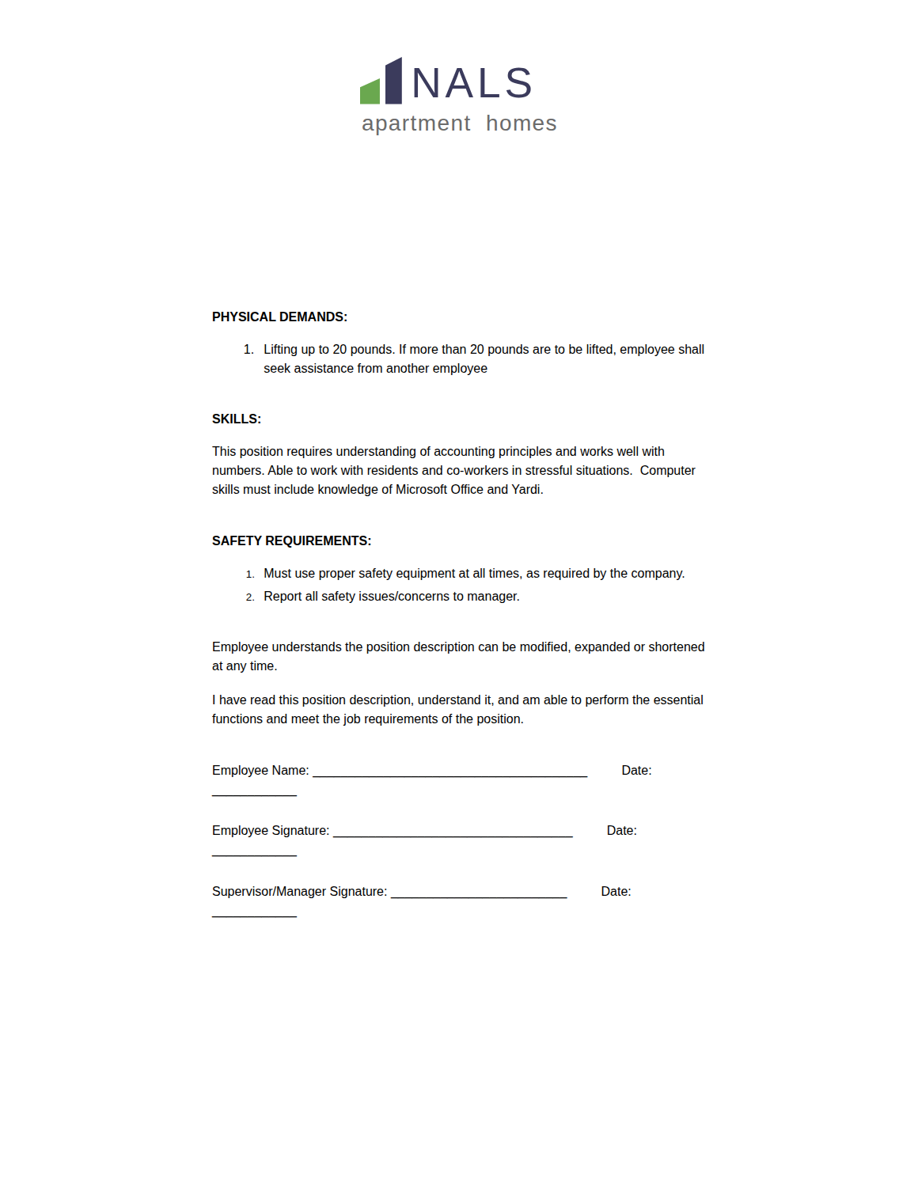NALS
apartment homes
PHYSICAL DEMANDS:
Lifting up to 20 pounds. If more than 20 pounds are to be lifted, employee shall seek assistance from another employee
SKILLS:
This position requires understanding of accounting principles and works well with numbers. Able to work with residents and co-workers in stressful situations. Computer skills must include knowledge of Microsoft Office and Yardi.
SAFETY REQUIREMENTS:
Must use proper safety equipment at all times, as required by the company.
Report all safety issues/concerns to manager.
Employee understands the position description can be modified, expanded or shortened at any time.
I have read this position description, understand it, and am able to perform the essential functions and meet the job requirements of the position.
Employee Name: _______________________________________Date: ____________
Employee Signature: __________________________________Date: ____________
Supervisor/Manager Signature: _________________________Date: ____________